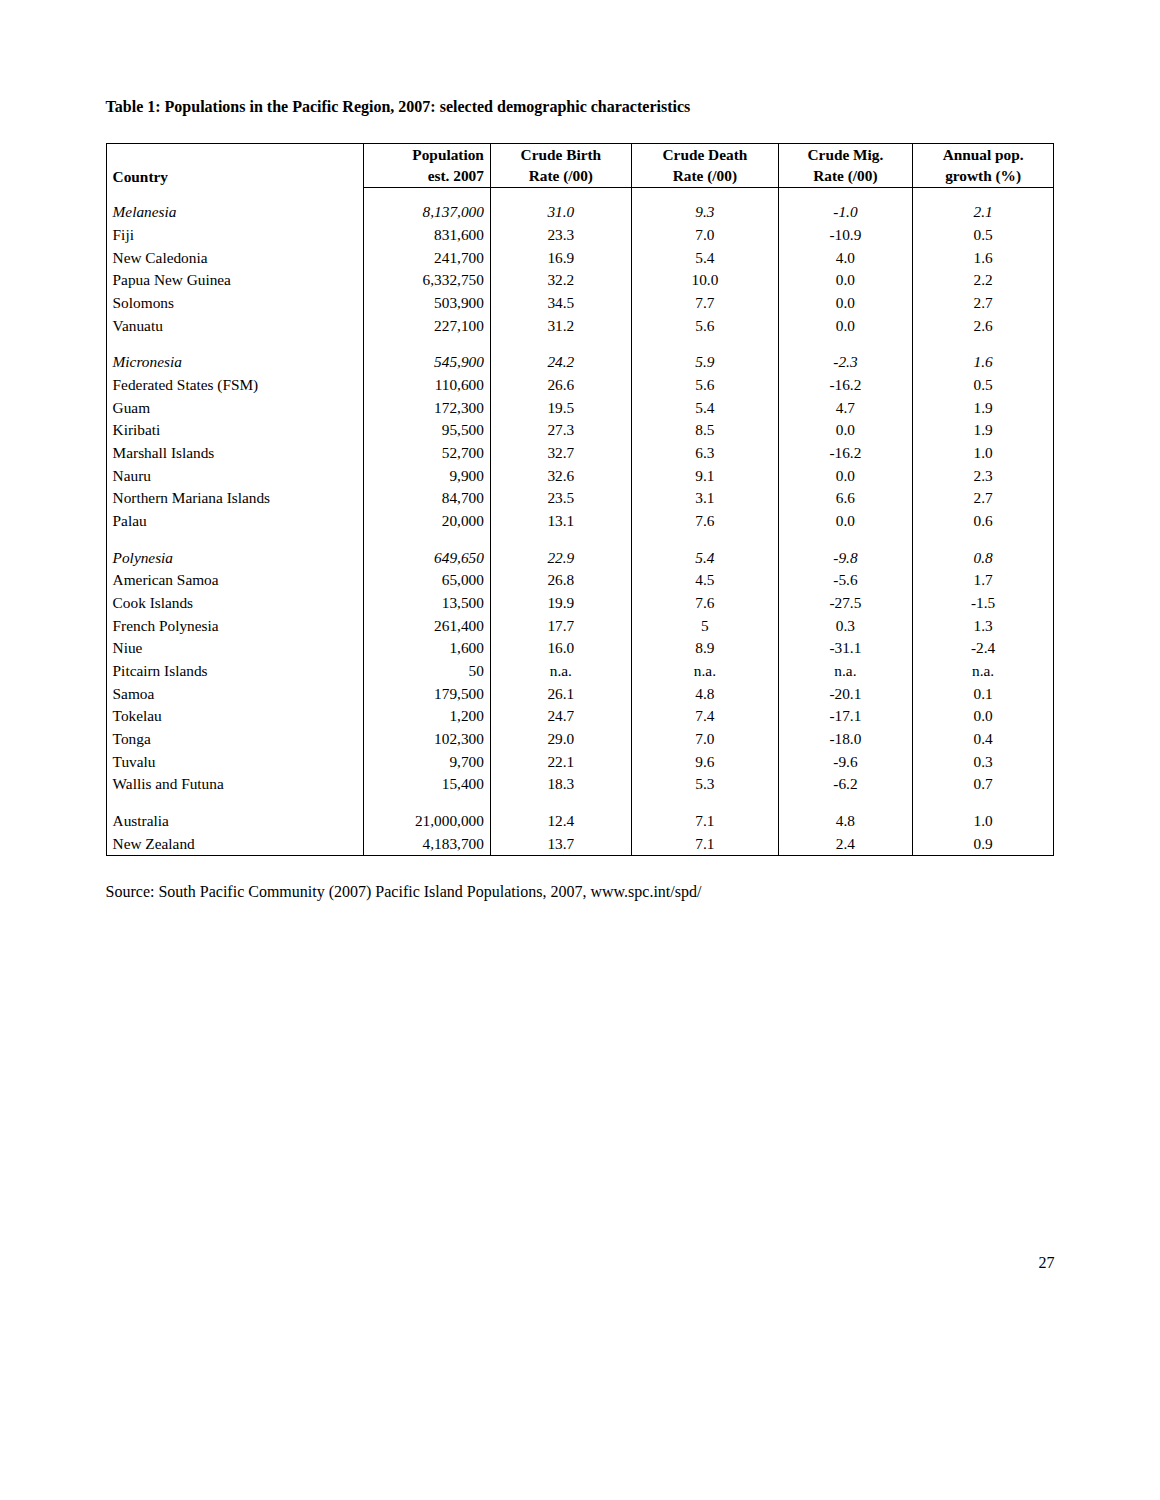Table 1: Populations in the Pacific Region, 2007: selected demographic characteristics
| Country | Population | Crude Birth | Crude Death | Crude Mig. | Annual pop. |
| --- | --- | --- | --- | --- | --- |
| est. 2007 | Rate (/00) | Rate (/00) | Rate (/00) | growth (%) |
| Melanesia | 8,137,000 | 31.0 | 9.3 | -1.0 | 2.1 |
| Fiji | 831,600 | 23.3 | 7.0 | -10.9 | 0.5 |
| New Caledonia | 241,700 | 16.9 | 5.4 | 4.0 | 1.6 |
| Papua New Guinea | 6,332,750 | 32.2 | 10.0 | 0.0 | 2.2 |
| Solomons | 503,900 | 34.5 | 7.7 | 0.0 | 2.7 |
| Vanuatu | 227,100 | 31.2 | 5.6 | 0.0 | 2.6 |
| Micronesia | 545,900 | 24.2 | 5.9 | -2.3 | 1.6 |
| Federated States (FSM) | 110,600 | 26.6 | 5.6 | -16.2 | 0.5 |
| Guam | 172,300 | 19.5 | 5.4 | 4.7 | 1.9 |
| Kiribati | 95,500 | 27.3 | 8.5 | 0.0 | 1.9 |
| Marshall Islands | 52,700 | 32.7 | 6.3 | -16.2 | 1.0 |
| Nauru | 9,900 | 32.6 | 9.1 | 0.0 | 2.3 |
| Northern Mariana Islands | 84,700 | 23.5 | 3.1 | 6.6 | 2.7 |
| Palau | 20,000 | 13.1 | 7.6 | 0.0 | 0.6 |
| Polynesia | 649,650 | 22.9 | 5.4 | -9.8 | 0.8 |
| American Samoa | 65,000 | 26.8 | 4.5 | -5.6 | 1.7 |
| Cook Islands | 13,500 | 19.9 | 7.6 | -27.5 | -1.5 |
| French Polynesia | 261,400 | 17.7 | 5 | 0.3 | 1.3 |
| Niue | 1,600 | 16.0 | 8.9 | -31.1 | -2.4 |
| Pitcairn Islands | 50 | n.a. | n.a. | n.a. | n.a. |
| Samoa | 179,500 | 26.1 | 4.8 | -20.1 | 0.1 |
| Tokelau | 1,200 | 24.7 | 7.4 | -17.1 | 0.0 |
| Tonga | 102,300 | 29.0 | 7.0 | -18.0 | 0.4 |
| Tuvalu | 9,700 | 22.1 | 9.6 | -9.6 | 0.3 |
| Wallis and Futuna | 15,400 | 18.3 | 5.3 | -6.2 | 0.7 |
| Australia | 21,000,000 | 12.4 | 7.1 | 4.8 | 1.0 |
| New Zealand | 4,183,700 | 13.7 | 7.1 | 2.4 | 0.9 |
Source: South Pacific Community (2007) Pacific Island Populations, 2007, www.spc.int/spd/
27